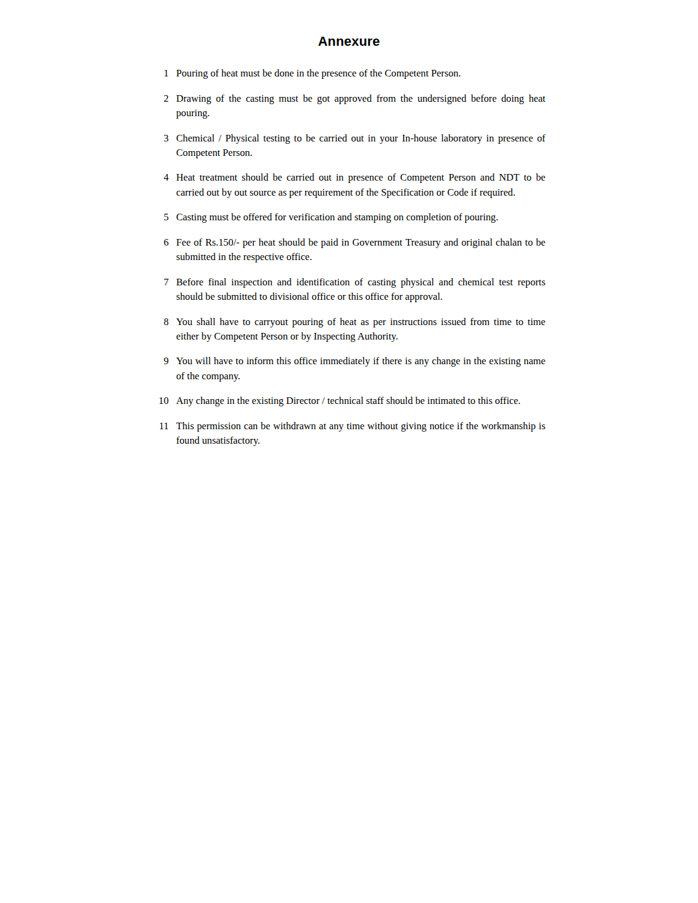Annexure
Pouring of heat must be done in the presence of the Competent Person.
Drawing of the casting must be got approved from the undersigned before doing heat pouring.
Chemical / Physical testing to be carried out in your In-house laboratory in presence of Competent Person.
Heat treatment should be carried out in presence of Competent Person and NDT to be carried out by out source as per requirement of the Specification or Code if required.
Casting must be offered for verification and stamping on completion of pouring.
Fee of Rs.150/- per heat should be paid in Government Treasury and original chalan to be submitted in the respective office.
Before final inspection and identification of casting physical and chemical test reports should be submitted to divisional office or this office for approval.
You shall have to carryout pouring of heat as per instructions issued from time to time either by Competent Person or by Inspecting Authority.
You will have to inform this office immediately if there is any change in the existing name of the company.
Any change in the existing Director / technical staff should be intimated to this office.
This permission can be withdrawn at any time without giving notice if the workmanship is found unsatisfactory.